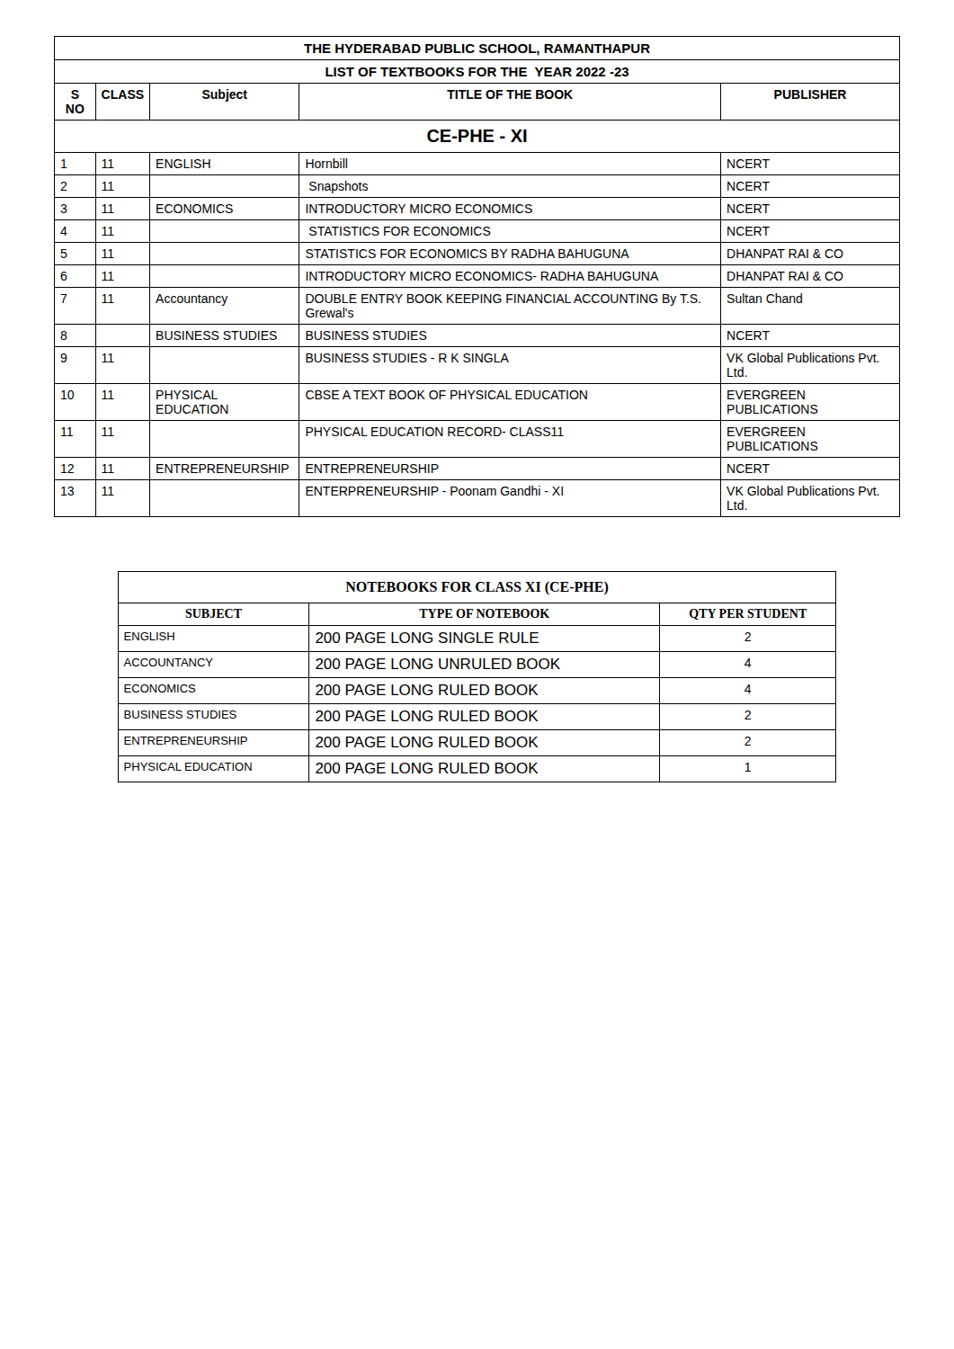| THE HYDERABAD PUBLIC SCHOOL, RAMANTHAPUR |
| LIST OF TEXTBOOKS FOR THE YEAR 2022 -23 |
| S NO | CLASS | Subject | TITLE OF THE BOOK | PUBLISHER |
| CE-PHE - XI |
| 1 | 11 | ENGLISH | Hornbill | NCERT |
| 2 | 11 | | Snapshots | NCERT |
| 3 | 11 | ECONOMICS | INTRODUCTORY MICRO ECONOMICS | NCERT |
| 4 | 11 | | STATISTICS FOR ECONOMICS | NCERT |
| 5 | 11 | | STATISTICS FOR ECONOMICS BY RADHA BAHUGUNA | DHANPAT RAI & CO |
| 6 | 11 | | INTRODUCTORY MICRO ECONOMICS- RADHA BAHUGUNA | DHANPAT RAI & CO |
| 7 | 11 | Accountancy | DOUBLE ENTRY BOOK KEEPING FINANCIAL ACCOUNTING By T.S. Grewal's | Sultan Chand |
| 8 | | BUSINESS STUDIES | BUSINESS STUDIES | NCERT |
| 9 | 11 | | BUSINESS STUDIES - R K SINGLA | VK Global Publications Pvt. Ltd. |
| 10 | 11 | PHYSICAL EDUCATION | CBSE A TEXT BOOK OF PHYSICAL EDUCATION | EVERGREEN PUBLICATIONS |
| 11 | 11 | | PHYSICAL EDUCATION RECORD- CLASS11 | EVERGREEN PUBLICATIONS |
| 12 | 11 | ENTREPRENEURSHIP | ENTREPRENEURSHIP | NCERT |
| 13 | 11 | | ENTERPRENEURSHIP - Poonam Gandhi - XI | VK Global Publications Pvt. Ltd. |
| NOTEBOOKS FOR CLASS XI (CE-PHE) |
| SUBJECT | TYPE OF NOTEBOOK | QTY PER STUDENT |
| ENGLISH | 200 PAGE LONG SINGLE RULE | 2 |
| ACCOUNTANCY | 200 PAGE LONG UNRULED BOOK | 4 |
| ECONOMICS | 200 PAGE LONG RULED BOOK | 4 |
| BUSINESS STUDIES | 200 PAGE LONG RULED BOOK | 2 |
| ENTREPRENEURSHIP | 200 PAGE LONG RULED BOOK | 2 |
| PHYSICAL EDUCATION | 200 PAGE LONG RULED BOOK | 1 |